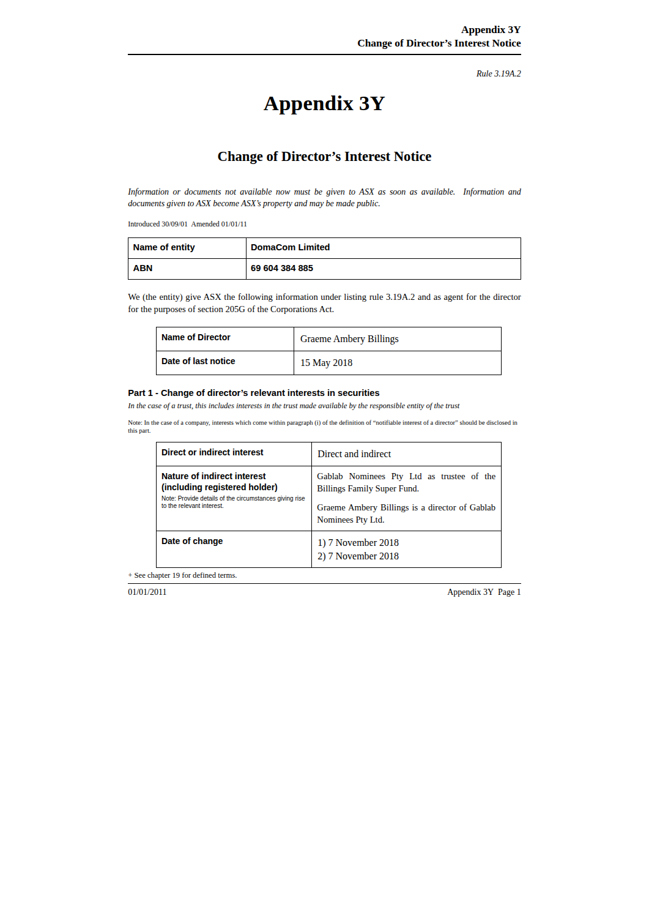Appendix 3Y
Change of Director’s Interest Notice
Rule 3.19A.2
Appendix 3Y
Change of Director’s Interest Notice
Information or documents not available now must be given to ASX as soon as available. Information and documents given to ASX become ASX’s property and may be made public.
Introduced 30/09/01 Amended 01/01/11
| Name of entity | DomaCom Limited |
| ABN | 69 604 384 885 |
We (the entity) give ASX the following information under listing rule 3.19A.2 and as agent for the director for the purposes of section 205G of the Corporations Act.
| Name of Director | Graeme Ambery Billings |
| Date of last notice | 15 May 2018 |
Part 1 - Change of director’s relevant interests in securities
In the case of a trust, this includes interests in the trust made available by the responsible entity of the trust
Note: In the case of a company, interests which come within paragraph (i) of the definition of “notifiable interest of a director” should be disclosed in this part.
| Direct or indirect interest | Direct and indirect |
| Nature of indirect interest (including registered holder) Note: Provide details of the circumstances giving rise to the relevant interest. | Gablab Nominees Pty Ltd as trustee of the Billings Family Super Fund. Graeme Ambery Billings is a director of Gablab Nominees Pty Ltd. |
| Date of change | 1) 7 November 2018 2) 7 November 2018 |
+ See chapter 19 for defined terms.
01/01/2011 Appendix 3Y Page 1